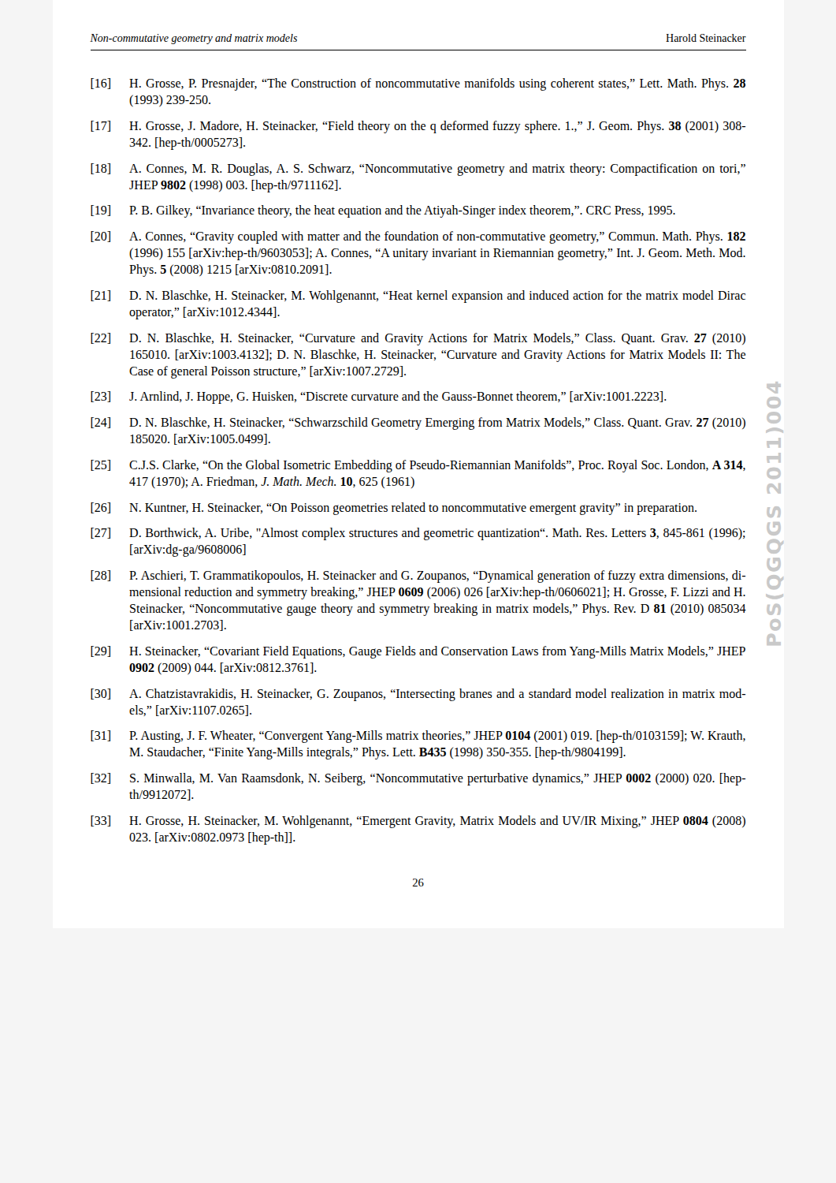Non-commutative geometry and matrix models Harold Steinacker
PoS(QGQGS 2011)004
H. Grosse, P. Presnajder, “The Construction of noncommutative manifolds using coherent states,” Lett. Math. Phys. 28 (1993) 239-250.
H. Grosse, J. Madore, H. Steinacker, “Field theory on the q deformed fuzzy sphere. 1.,” J. Geom. Phys. 38 (2001) 308-342. [hep-th/0005273].
A. Connes, M. R. Douglas, A. S. Schwarz, “Noncommutative geometry and matrix theory: Compactification on tori,” JHEP 9802 (1998) 003. [hep-th/9711162].
P. B. Gilkey, “Invariance theory, the heat equation and the Atiyah-Singer index theorem,”. CRC Press, 1995.
A. Connes, “Gravity coupled with matter and the foundation of non-commutative geometry,” Commun. Math. Phys. 182 (1996) 155 [arXiv:hep-th/9603053]; A. Connes, “A unitary invariant in Riemannian geometry,” Int. J. Geom. Meth. Mod. Phys. 5 (2008) 1215 [arXiv:0810.2091].
D. N. Blaschke, H. Steinacker, M. Wohlgenannt, “Heat kernel expansion and induced action for the matrix model Dirac operator,” [arXiv:1012.4344].
D. N. Blaschke, H. Steinacker, “Curvature and Gravity Actions for Matrix Models,” Class. Quant. Grav. 27 (2010) 165010. [arXiv:1003.4132]; D. N. Blaschke, H. Steinacker, “Curvature and Gravity Actions for Matrix Models II: The Case of general Poisson structure,” [arXiv:1007.2729].
J. Arnlind, J. Hoppe, G. Huisken, “Discrete curvature and the Gauss-Bonnet theorem,” [arXiv:1001.2223].
D. N. Blaschke, H. Steinacker, “Schwarzschild Geometry Emerging from Matrix Models,” Class. Quant. Grav. 27 (2010) 185020. [arXiv:1005.0499].
C.J.S. Clarke, “On the Global Isometric Embedding of Pseudo-Riemannian Manifolds”, Proc. Royal Soc. London, A 314, 417 (1970); A. Friedman, J. Math. Mech. 10, 625 (1961)
N. Kuntner, H. Steinacker, “On Poisson geometries related to noncommutative emergent gravity” in preparation.
D. Borthwick, A. Uribe, "Almost complex structures and geometric quantization“. Math. Res. Letters 3, 845-861 (1996); [arXiv:dg-ga/9608006]
P. Aschieri, T. Grammatikopoulos, H. Steinacker and G. Zoupanos, “Dynamical generation of fuzzy extra dimensions, dimensional reduction and symmetry breaking,” JHEP 0609 (2006) 026 [arXiv:hep-th/0606021]; H. Grosse, F. Lizzi and H. Steinacker, “Noncommutative gauge theory and symmetry breaking in matrix models,” Phys. Rev. D 81 (2010) 085034 [arXiv:1001.2703].
H. Steinacker, “Covariant Field Equations, Gauge Fields and Conservation Laws from Yang-Mills Matrix Models,” JHEP 0902 (2009) 044. [arXiv:0812.3761].
A. Chatzistavrakidis, H. Steinacker, G. Zoupanos, “Intersecting branes and a standard model realization in matrix models,” [arXiv:1107.0265].
P. Austing, J. F. Wheater, “Convergent Yang-Mills matrix theories,” JHEP 0104 (2001) 019. [hep-th/0103159]; W. Krauth, M. Staudacher, “Finite Yang-Mills integrals,” Phys. Lett. B435 (1998) 350-355. [hep-th/9804199].
S. Minwalla, M. Van Raamsdonk, N. Seiberg, “Noncommutative perturbative dynamics,” JHEP 0002 (2000) 020. [hep-th/9912072].
H. Grosse, H. Steinacker, M. Wohlgenannt, “Emergent Gravity, Matrix Models and UV/IR Mixing,” JHEP 0804 (2008) 023. [arXiv:0802.0973 [hep-th]].
26